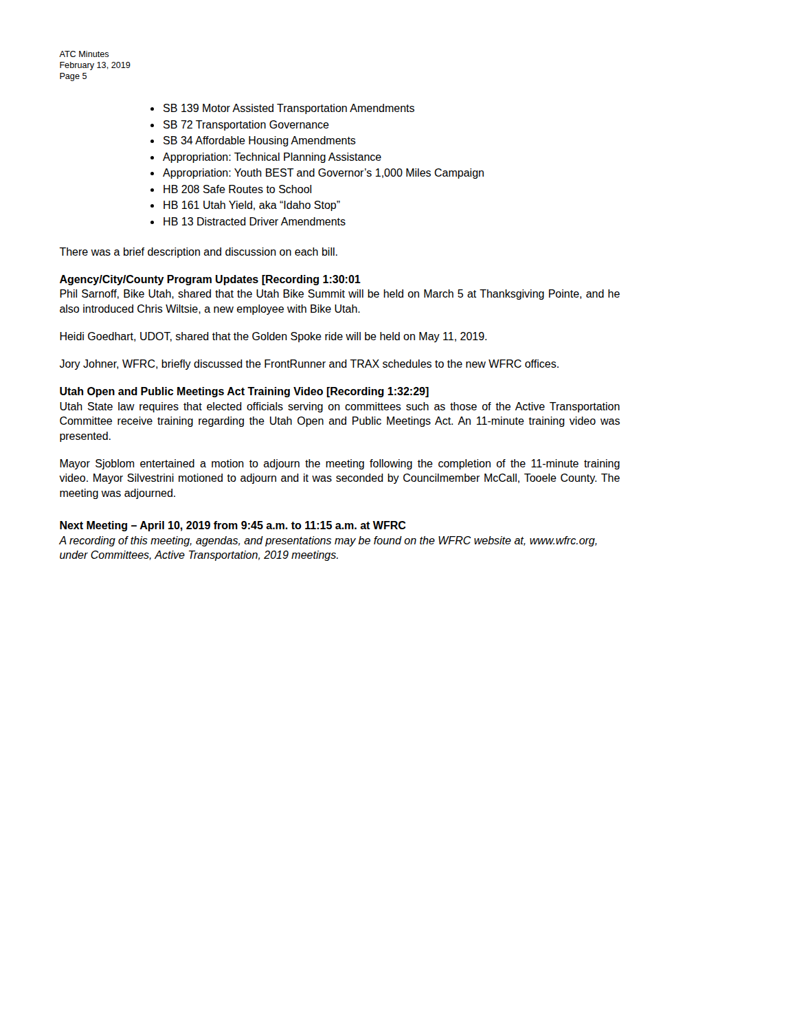ATC Minutes
February 13, 2019
Page 5
SB 139 Motor Assisted Transportation Amendments
SB 72 Transportation Governance
SB 34 Affordable Housing Amendments
Appropriation: Technical Planning Assistance
Appropriation: Youth BEST and Governor’s 1,000 Miles Campaign
HB 208 Safe Routes to School
HB 161 Utah Yield, aka “Idaho Stop”
HB 13 Distracted Driver Amendments
There was a brief description and discussion on each bill.
Agency/City/County Program Updates [Recording 1:30:01
Phil Sarnoff, Bike Utah, shared that the Utah Bike Summit will be held on March 5 at Thanksgiving Pointe, and he also introduced Chris Wiltsie, a new employee with Bike Utah.
Heidi Goedhart, UDOT, shared that the Golden Spoke ride will be held on May 11, 2019.
Jory Johner, WFRC, briefly discussed the FrontRunner and TRAX schedules to the new WFRC offices.
Utah Open and Public Meetings Act Training Video [Recording 1:32:29]
Utah State law requires that elected officials serving on committees such as those of the Active Transportation Committee receive training regarding the Utah Open and Public Meetings Act. An 11-minute training video was presented.
Mayor Sjoblom entertained a motion to adjourn the meeting following the completion of the 11-minute training video. Mayor Silvestrini motioned to adjourn and it was seconded by Councilmember McCall, Tooele County. The meeting was adjourned.
Next Meeting – April 10, 2019 from 9:45 a.m. to 11:15 a.m. at WFRC
A recording of this meeting, agendas, and presentations may be found on the WFRC website at, www.wfrc.org, under Committees, Active Transportation, 2019 meetings.